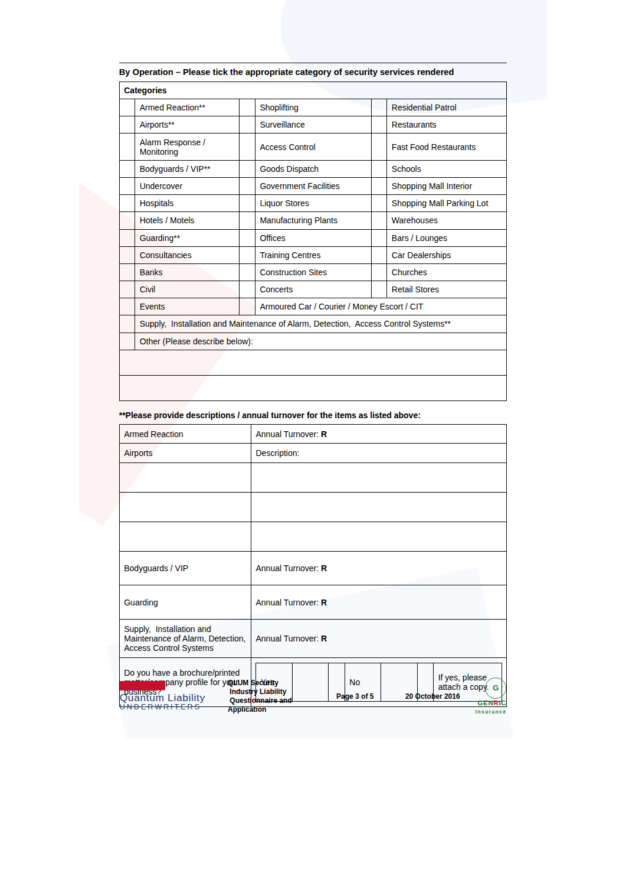By Operation – Please tick the appropriate category of security services rendered
| Categories |
| | Armed Reaction** | | Shoplifting | | Residential Patrol |
| | Airports** | | Surveillance | | Restaurants |
| | Alarm Response / Monitoring | | Access Control | | Fast Food Restaurants |
| | Bodyguards / VIP** | | Goods Dispatch | | Schools |
| | Undercover | | Government Facilities | | Shopping Mall Interior |
| | Hospitals | | Liquor Stores | | Shopping Mall Parking Lot |
| | Hotels / Motels | | Manufacturing Plants | | Warehouses |
| | Guarding** | | Offices | | Bars / Lounges |
| | Consultancies | | Training Centres | | Car Dealerships |
| | Banks | | Construction Sites | | Churches |
| | Civil | | Concerts | | Retail Stores |
| | Events | | Armoured Car / Courier / Money Escort / CIT |
| | Supply, Installation and Maintenance of Alarm, Detection, Access Control Systems** |
| | Other (Please describe below): |
**Please provide descriptions / annual turnover for the items as listed above:
| Armed Reaction | Annual Turnover: R |
| Airports | Description: |
| Bodyguards / VIP | Annual Turnover: R |
| Guarding | Annual Turnover: R |
| Supply, Installation and Maintenance of Alarm, Detection, Access Control Systems | Annual Turnover: R |
| Do you have a brochure/printed matter/company profile for your business? | / Yes / / / No / / / If yes, please attach a copy. / |
| Quantum Liability UNDERWRITERS | QLUM Security Industry Liability Questionnaire and Application | Page 3 of 5 | 20 October 2016 | G GEN R IC Insurance |